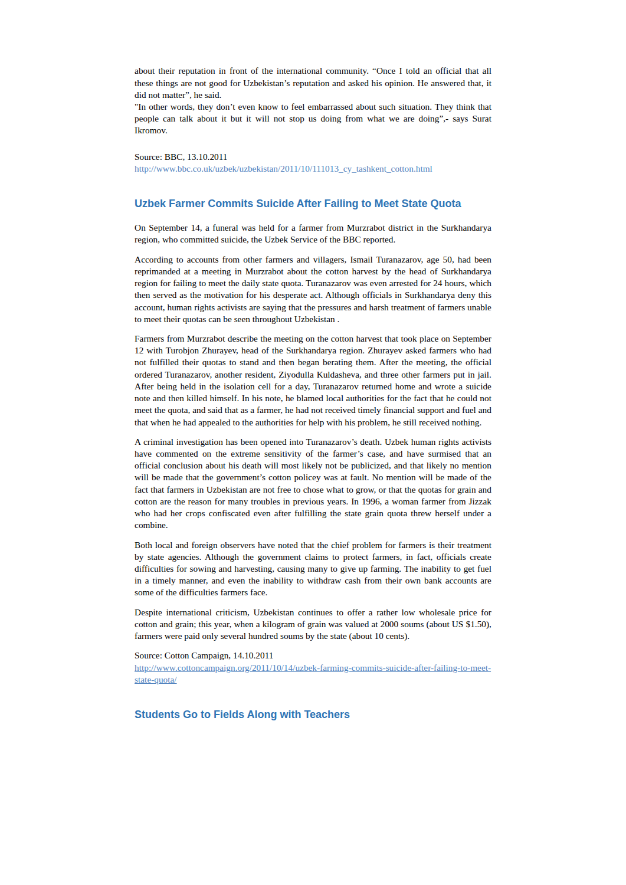about their reputation in front of the international community. “Once I told an official that all these things are not good for Uzbekistan’s reputation and asked his opinion. He answered that, it did not matter”, he said.
"In other words, they don’t even know to feel embarrassed about such situation. They think that people can talk about it but it will not stop us doing from what we are doing”,- says Surat Ikromov.
Source: BBC, 13.10.2011
http://www.bbc.co.uk/uzbek/uzbekistan/2011/10/111013_cy_tashkent_cotton.html
Uzbek Farmer Commits Suicide After Failing to Meet State Quota
On September 14, a funeral was held for a farmer from Murzrabot district in the Surkhandarya region, who committed suicide, the Uzbek Service of the BBC reported.
According to accounts from other farmers and villagers, Ismail Turanazarov, age 50, had been reprimanded at a meeting in Murzrabot about the cotton harvest by the head of Surkhandarya region for failing to meet the daily state quota. Turanazarov was even arrested for 24 hours, which then served as the motivation for his desperate act. Although officials in Surkhandarya deny this account, human rights activists are saying that the pressures and harsh treatment of farmers unable to meet their quotas can be seen throughout Uzbekistan .
Farmers from Murzrabot describe the meeting on the cotton harvest that took place on September 12 with Turobjon Zhurayev, head of the Surkhandarya region. Zhurayev asked farmers who had not fulfilled their quotas to stand and then began berating them. After the meeting, the official ordered Turanazarov, another resident, Ziyodulla Kuldasheva, and three other farmers put in jail. After being held in the isolation cell for a day, Turanazarov returned home and wrote a suicide note and then killed himself. In his note, he blamed local authorities for the fact that he could not meet the quota, and said that as a farmer, he had not received timely financial support and fuel and that when he had appealed to the authorities for help with his problem, he still received nothing.
A criminal investigation has been opened into Turanazarov’s death. Uzbek human rights activists have commented on the extreme sensitivity of the farmer’s case, and have surmised that an official conclusion about his death will most likely not be publicized, and that likely no mention will be made that the government’s cotton policey was at fault. No mention will be made of the fact that farmers in Uzbekistan are not free to chose what to grow, or that the quotas for grain and cotton are the reason for many troubles in previous years. In 1996, a woman farmer from Jizzak who had her crops confiscated even after fulfilling the state grain quota threw herself under a combine.
Both local and foreign observers have noted that the chief problem for farmers is their treatment by state agencies. Although the government claims to protect farmers, in fact, officials create difficulties for sowing and harvesting, causing many to give up farming. The inability to get fuel in a timely manner, and even the inability to withdraw cash from their own bank accounts are some of the difficulties farmers face.
Despite international criticism, Uzbekistan continues to offer a rather low wholesale price for cotton and grain; this year, when a kilogram of grain was valued at 2000 soums (about US $1.50), farmers were paid only several hundred soums by the state (about 10 cents).
Source: Cotton Campaign, 14.10.2011
http://www.cottoncampaign.org/2011/10/14/uzbek-farming-commits-suicide-after-failing-to-meet-state-quota/
Students Go to Fields Along with Teachers